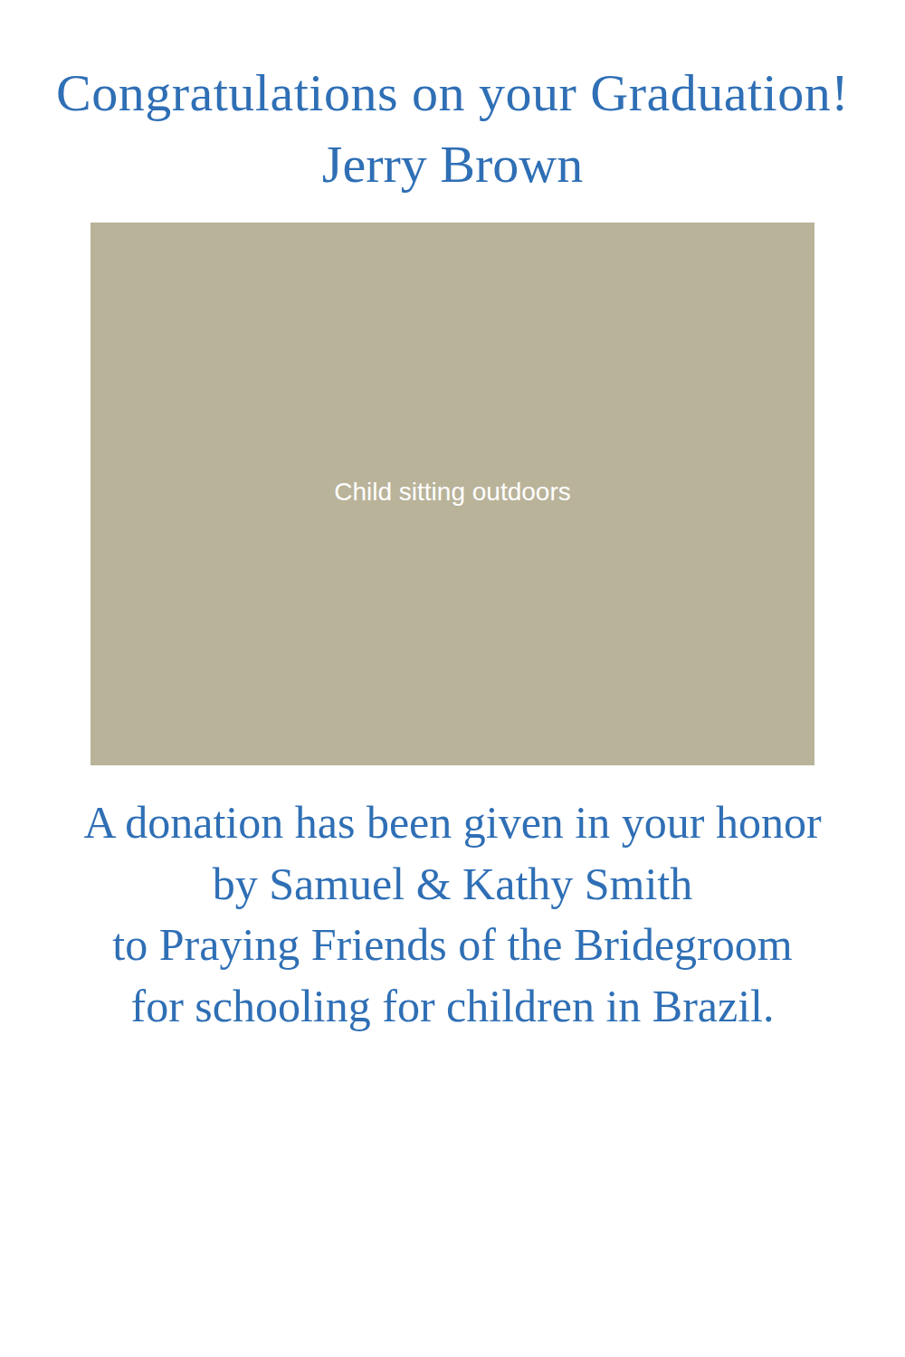Congratulations on your Graduation!
Jerry Brown
A donation has been given in your honor by Samuel & Kathy Smith to Praying Friends of the Bridegroom for schooling for children in Brazil.